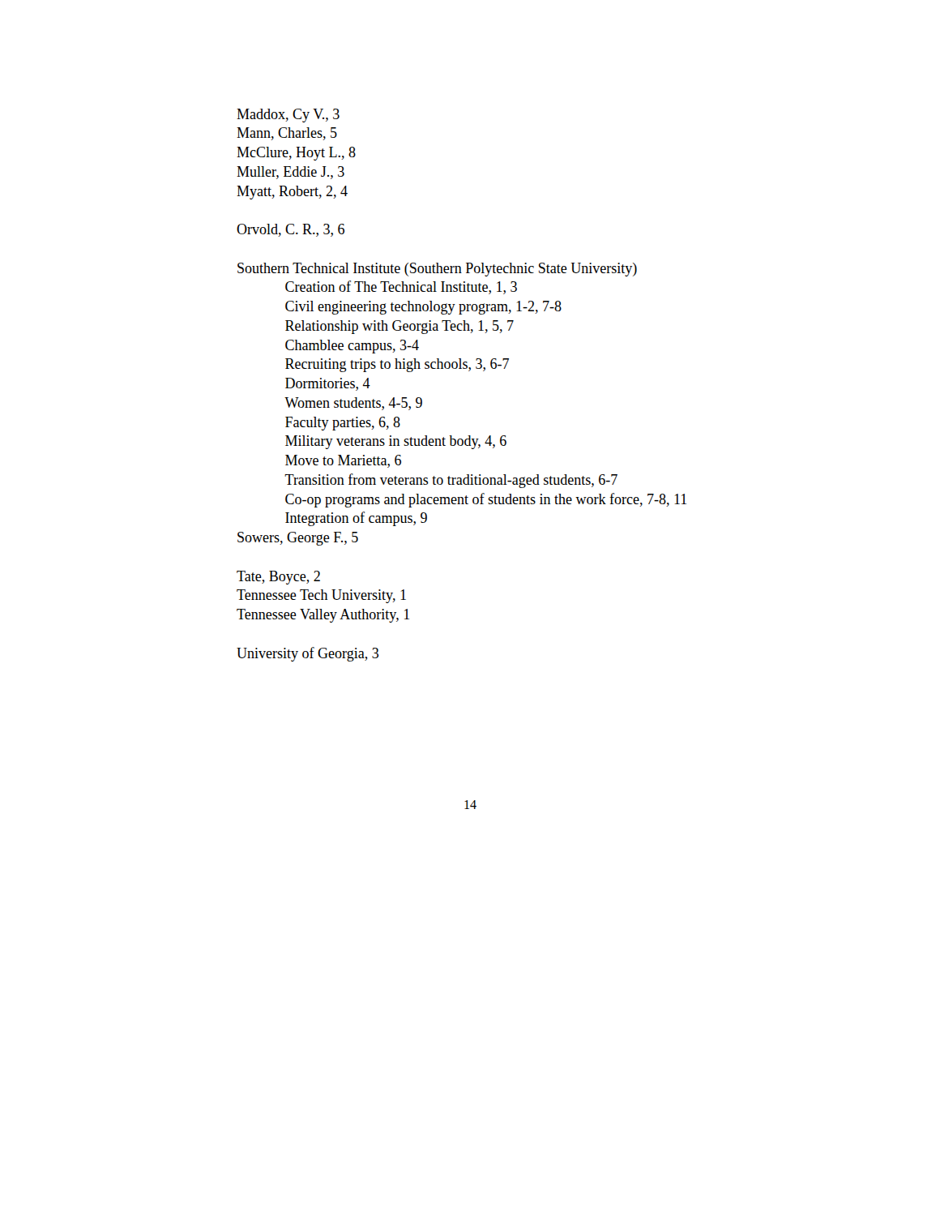Maddox, Cy V., 3
Mann, Charles, 5
McClure, Hoyt L., 8
Muller, Eddie J., 3
Myatt, Robert, 2, 4
Orvold, C. R., 3, 6
Southern Technical Institute (Southern Polytechnic State University)
Creation of The Technical Institute, 1, 3
Civil engineering technology program, 1-2, 7-8
Relationship with Georgia Tech, 1, 5, 7
Chamblee campus, 3-4
Recruiting trips to high schools, 3, 6-7
Dormitories, 4
Women students, 4-5, 9
Faculty parties, 6, 8
Military veterans in student body, 4, 6
Move to Marietta, 6
Transition from veterans to traditional-aged students, 6-7
Co-op programs and placement of students in the work force, 7-8, 11
Integration of campus, 9
Sowers, George F., 5
Tate, Boyce, 2
Tennessee Tech University, 1
Tennessee Valley Authority, 1
University of Georgia, 3
14